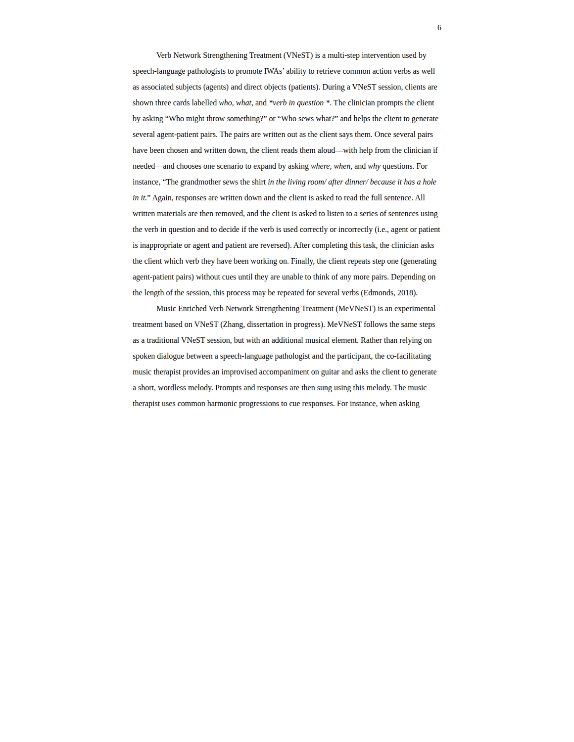6
Verb Network Strengthening Treatment (VNeST) is a multi-step intervention used by speech-language pathologists to promote IWAs’ ability to retrieve common action verbs as well as associated subjects (agents) and direct objects (patients). During a VNeST session, clients are shown three cards labelled who, what, and *verb in question *. The clinician prompts the client by asking “Who might throw something?” or “Who sews what?” and helps the client to generate several agent-patient pairs. The pairs are written out as the client says them. Once several pairs have been chosen and written down, the client reads them aloud—with help from the clinician if needed—and chooses one scenario to expand by asking where, when, and why questions. For instance, “The grandmother sews the shirt in the living room/ after dinner/ because it has a hole in it.” Again, responses are written down and the client is asked to read the full sentence. All written materials are then removed, and the client is asked to listen to a series of sentences using the verb in question and to decide if the verb is used correctly or incorrectly (i.e., agent or patient is inappropriate or agent and patient are reversed). After completing this task, the clinician asks the client which verb they have been working on. Finally, the client repeats step one (generating agent-patient pairs) without cues until they are unable to think of any more pairs. Depending on the length of the session, this process may be repeated for several verbs (Edmonds, 2018).
Music Enriched Verb Network Strengthening Treatment (MeVNeST) is an experimental treatment based on VNeST (Zhang, dissertation in progress). MeVNeST follows the same steps as a traditional VNeST session, but with an additional musical element. Rather than relying on spoken dialogue between a speech-language pathologist and the participant, the co-facilitating music therapist provides an improvised accompaniment on guitar and asks the client to generate a short, wordless melody. Prompts and responses are then sung using this melody. The music therapist uses common harmonic progressions to cue responses. For instance, when asking